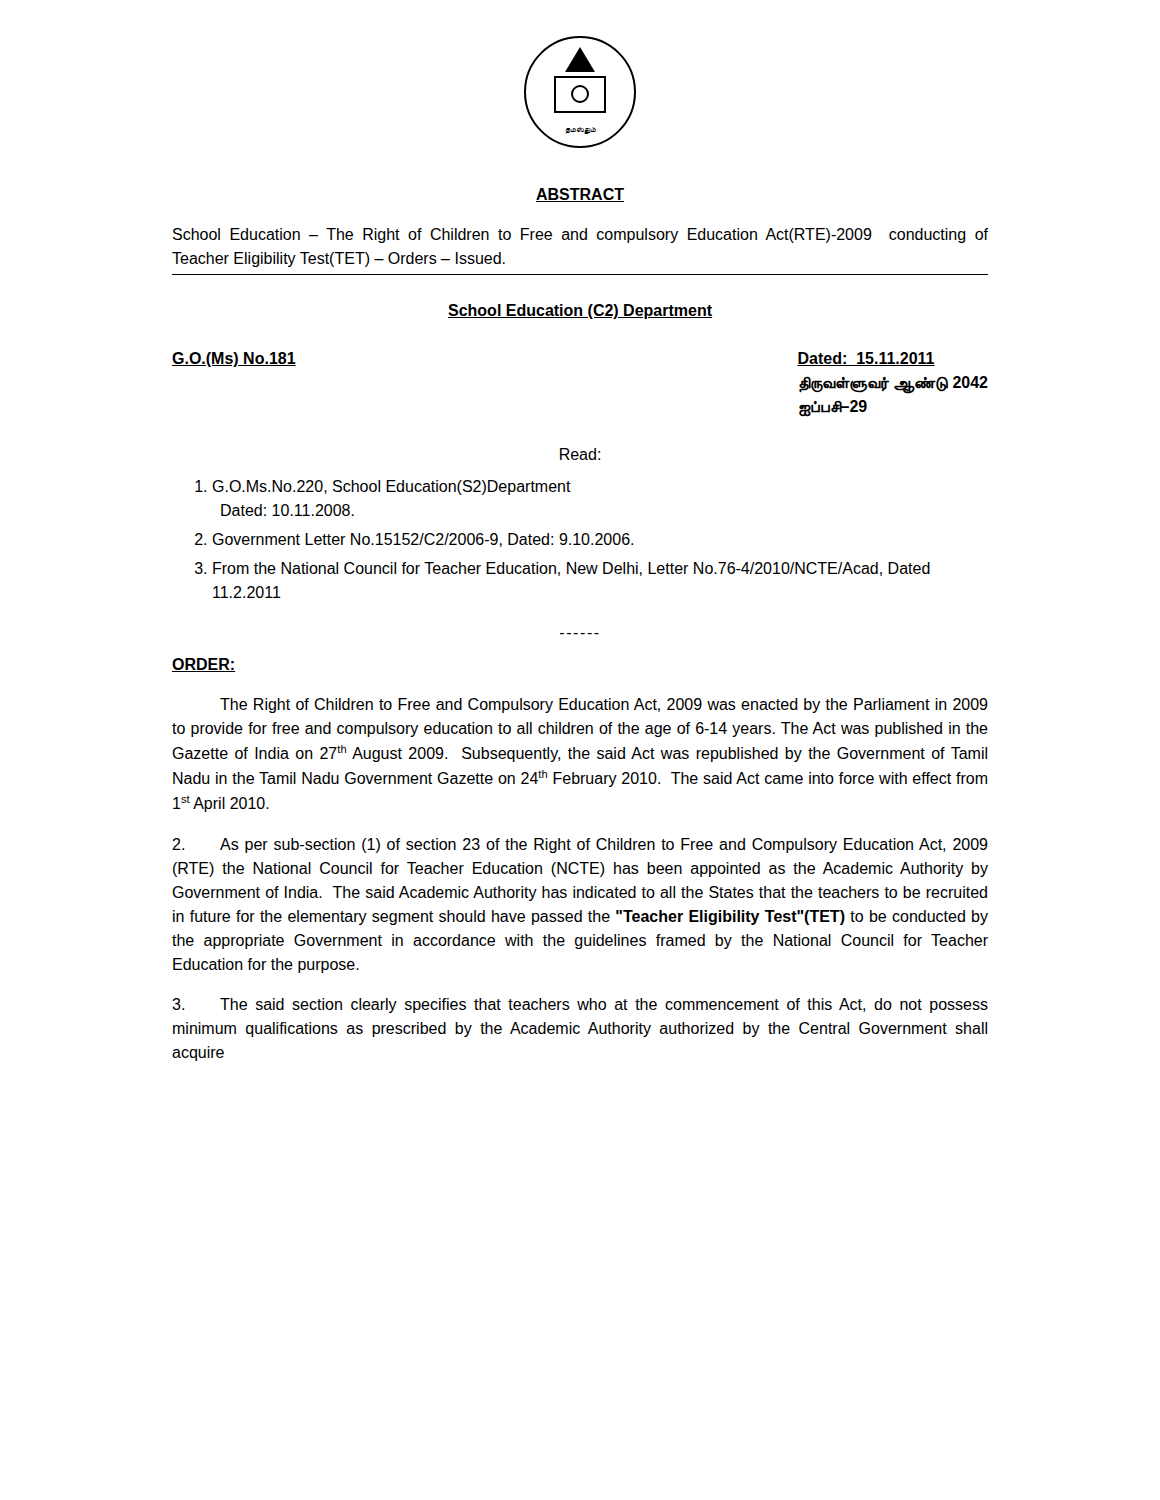ABSTRACT
School Education – The Right of Children to Free and compulsory Education Act(RTE)-2009 conducting of Teacher Eligibility Test(TET) – Orders – Issued.
School Education (C2) Department
G.O.(Ms) No.181
Dated: 15.11.2011
திருவள்ளுவர் ஆண்டு 2042
ஐப்பசி–29
Read:
G.O.Ms.No.220, School Education(S2)DepartmentDated: 10.11.2008.
Government Letter No.15152/C2/2006-9, Dated: 9.10.2006.
From the National Council for Teacher Education, New Delhi, Letter No.76-4/2010/NCTE/Acad, Dated 11.2.2011
------
ORDER:
The Right of Children to Free and Compulsory Education Act, 2009 was enacted by the Parliament in 2009 to provide for free and compulsory education to all children of the age of 6-14 years. The Act was published in the Gazette of India on 27th August 2009. Subsequently, the said Act was republished by the Government of Tamil Nadu in the Tamil Nadu Government Gazette on 24th February 2010. The said Act came into force with effect from 1st April 2010.
2. As per sub-section (1) of section 23 of the Right of Children to Free and Compulsory Education Act, 2009 (RTE) the National Council for Teacher Education (NCTE) has been appointed as the Academic Authority by Government of India. The said Academic Authority has indicated to all the States that the teachers to be recruited in future for the elementary segment should have passed the "Teacher Eligibility Test"(TET) to be conducted by the appropriate Government in accordance with the guidelines framed by the National Council for Teacher Education for the purpose.
3. The said section clearly specifies that teachers who at the commencement of this Act, do not possess minimum qualifications as prescribed by the Academic Authority authorized by the Central Government shall acquire